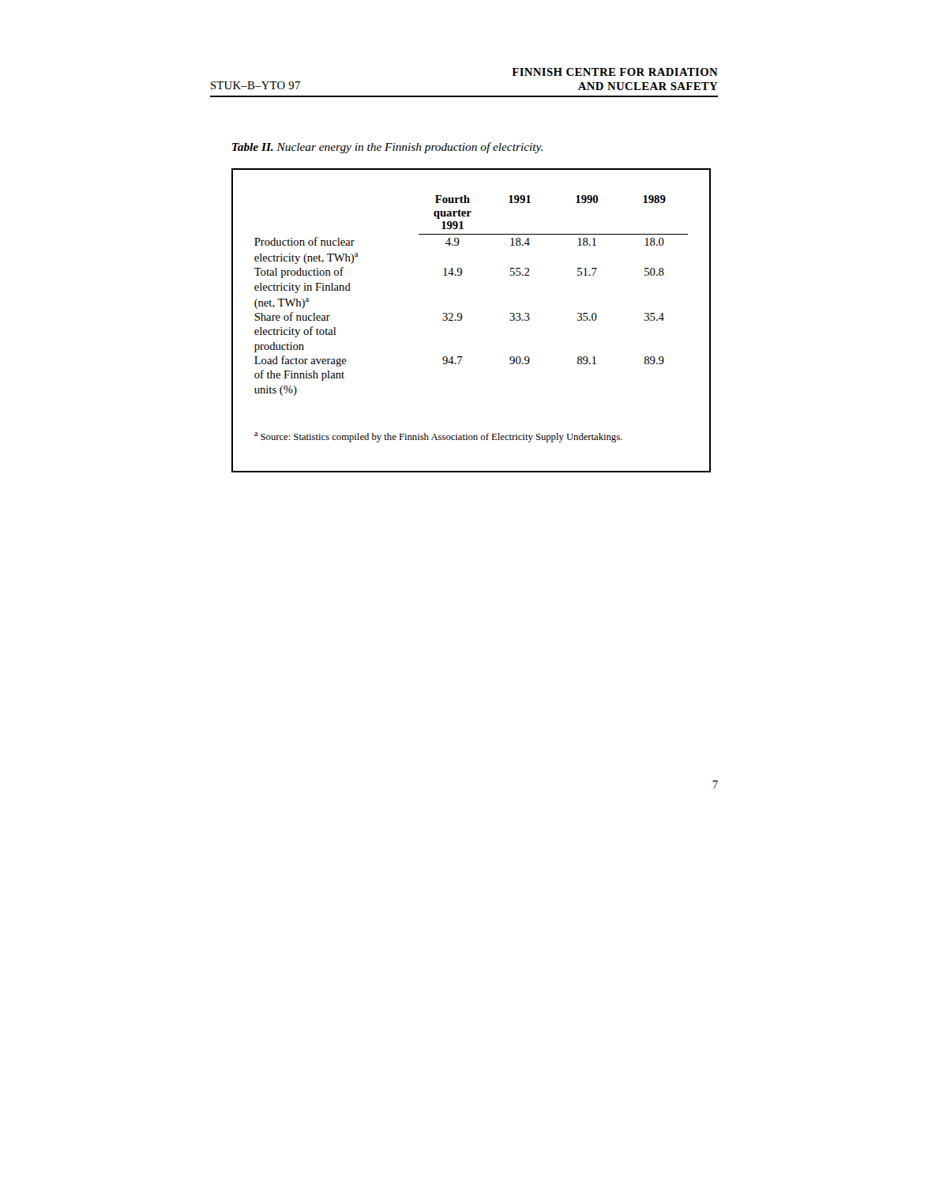STUK–B–YTO 97
FINNISH CENTRE FOR RADIATION
AND NUCLEAR SAFETY
Table II. Nuclear energy in the Finnish production of electricity.
| | Fourth quarter 1991 | 1991 | 1990 | 1989 |
| --- | --- | --- | --- | --- |
| Production of nuclear electricity (net, TWh) a | 4.9 | 18.4 | 18.1 | 18.0 |
| Total production of electricity in Finland (net, TWh) a | 14.9 | 55.2 | 51.7 | 50.8 |
| Share of nuclear electricity of total production | 32.9 | 33.3 | 35.0 | 35.4 |
| Load factor average of the Finnish plant units (%) | 94.7 | 90.9 | 89.1 | 89.9 |
a Source: Statistics compiled by the Finnish Association of Electricity Supply Undertakings.
7